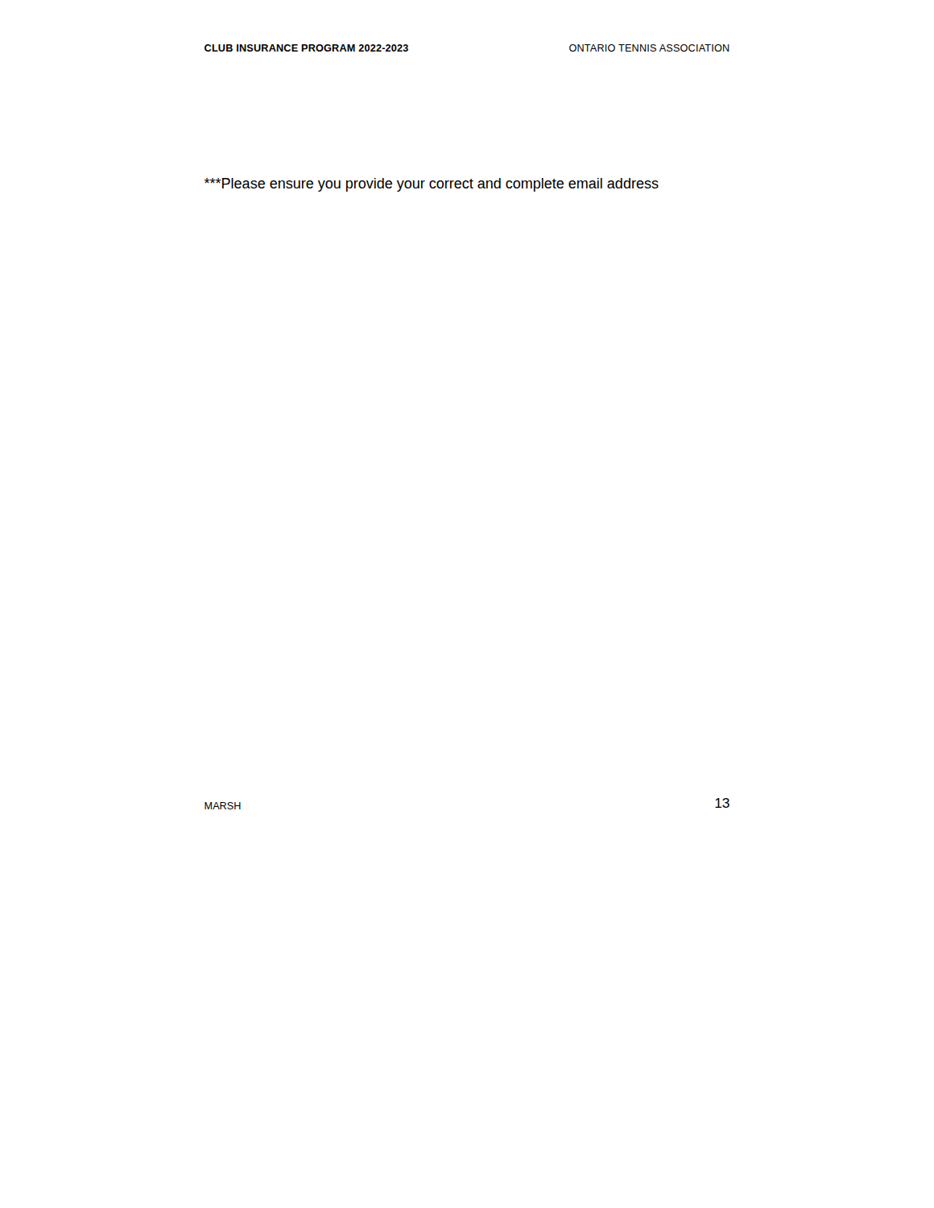CLUB INSURANCE PROGRAM 2022-2023 ONTARIO TENNIS ASSOCIATION
***Please ensure you provide your correct and complete email address
MARSH 13